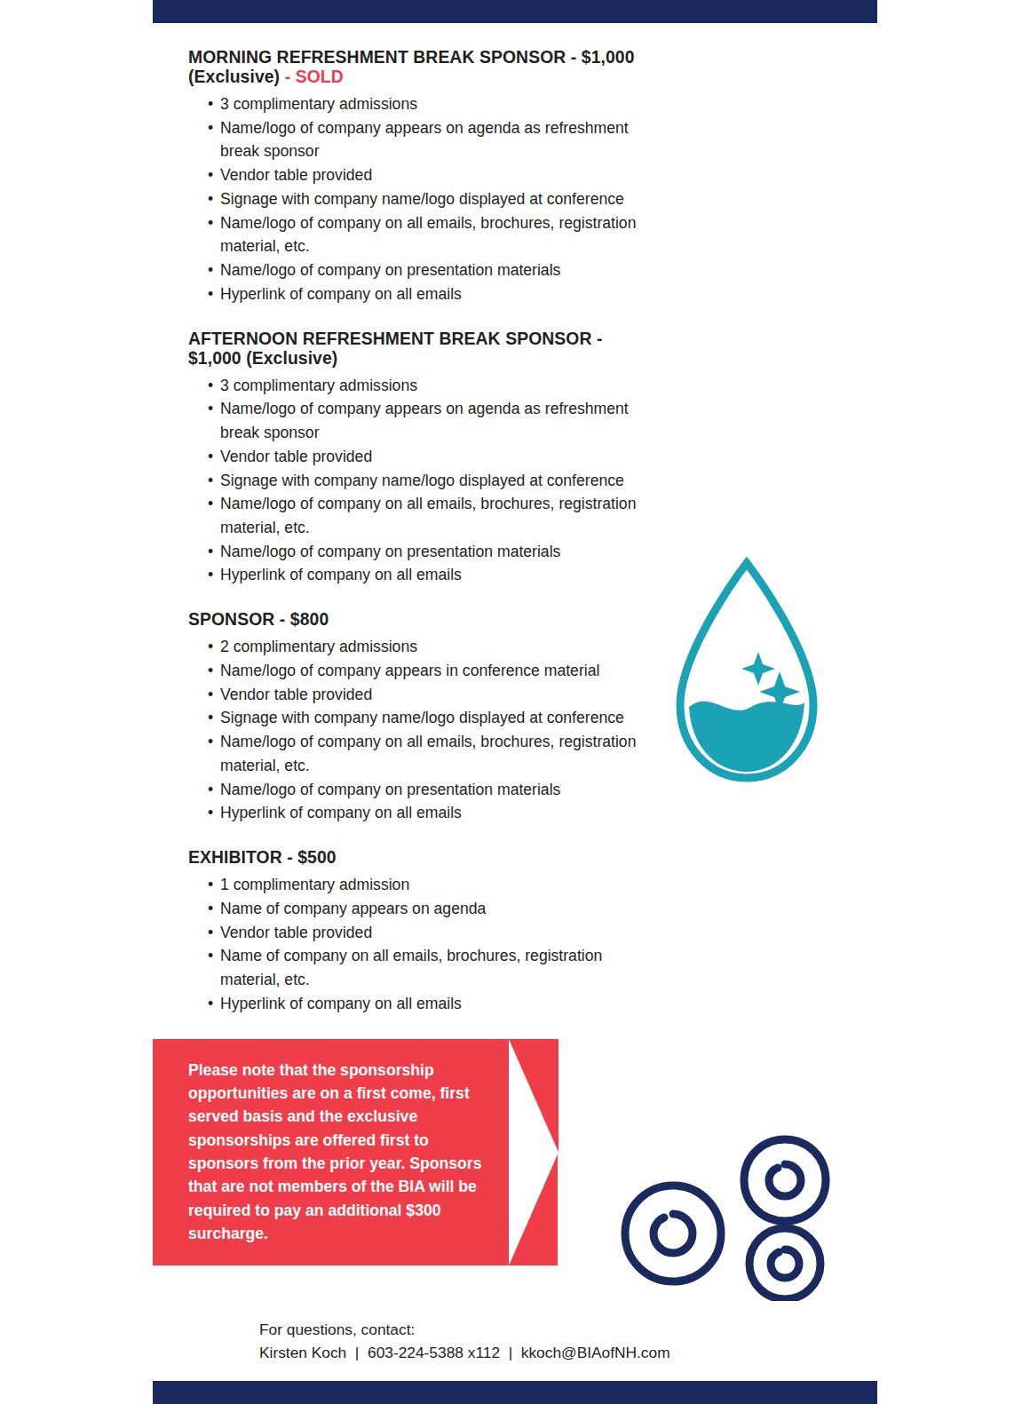MORNING REFRESHMENT BREAK SPONSOR - $1,000 (Exclusive) - SOLD
3 complimentary admissions
Name/logo of company appears on agenda as refreshment break sponsor
Vendor table provided
Signage with company name/logo displayed at conference
Name/logo of company on all emails, brochures, registration material, etc.
Name/logo of company on presentation materials
Hyperlink of company on all emails
AFTERNOON REFRESHMENT BREAK SPONSOR - $1,000 (Exclusive)
3 complimentary admissions
Name/logo of company appears on agenda as refreshment break sponsor
Vendor table provided
Signage with company name/logo displayed at conference
Name/logo of company on all emails, brochures, registration material, etc.
Name/logo of company on presentation materials
Hyperlink of company on all emails
SPONSOR - $800
2 complimentary admissions
Name/logo of company appears in conference material
Vendor table provided
Signage with company name/logo displayed at conference
Name/logo of company on all emails, brochures, registration material, etc.
Name/logo of company on presentation materials
Hyperlink of company on all emails
EXHIBITOR - $500
1 complimentary admission
Name of company appears on agenda
Vendor table provided
Name of company on all emails, brochures, registration material, etc.
Hyperlink of company on all emails
Please note that the sponsorship opportunities are on a first come, first served basis and the exclusive sponsorships are offered first to sponsors from the prior year. Sponsors that are not members of the BIA will be required to pay an additional $300 surcharge.
For questions, contact:
Kirsten Koch | 603-224-5388 x112 | kkoch@BIAofNH.com